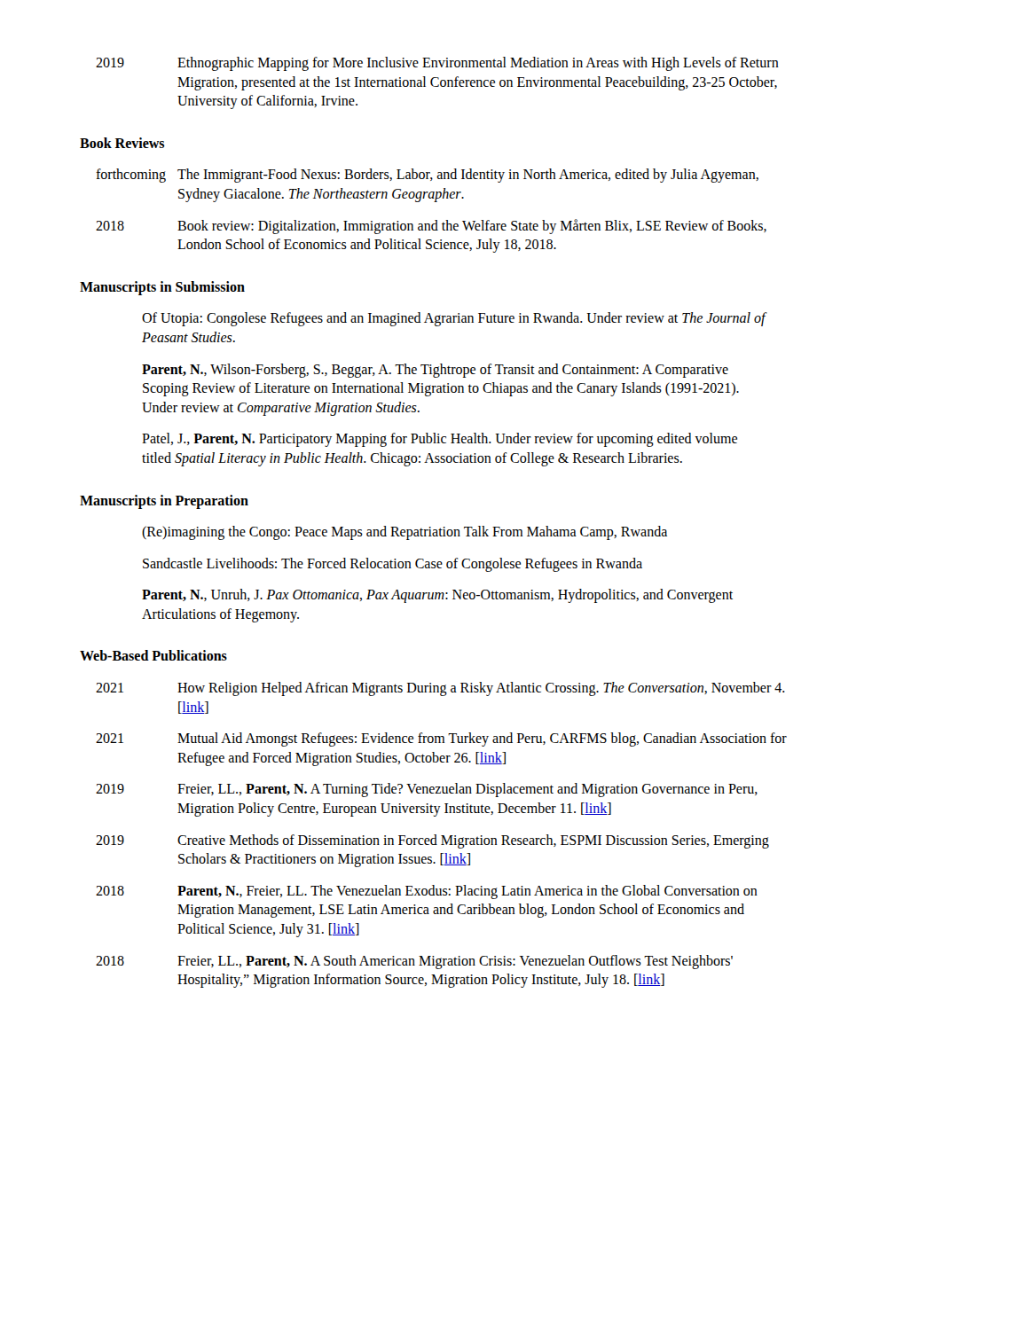2019
Ethnographic Mapping for More Inclusive Environmental Mediation in Areas with High Levels of Return Migration, presented at the 1st International Conference on Environmental Peacebuilding, 23-25 October, University of California, Irvine.
Book Reviews
forthcoming
The Immigrant-Food Nexus: Borders, Labor, and Identity in North America, edited by Julia Agyeman, Sydney Giacalone. The Northeastern Geographer.
2018
Book review: Digitalization, Immigration and the Welfare State by Mårten Blix, LSE Review of Books, London School of Economics and Political Science, July 18, 2018.
Manuscripts in Submission
Of Utopia: Congolese Refugees and an Imagined Agrarian Future in Rwanda. Under review at The Journal of Peasant Studies.
Parent, N., Wilson-Forsberg, S., Beggar, A. The Tightrope of Transit and Containment: A Comparative Scoping Review of Literature on International Migration to Chiapas and the Canary Islands (1991-2021). Under review at Comparative Migration Studies.
Patel, J., Parent, N. Participatory Mapping for Public Health. Under review for upcoming edited volume titled Spatial Literacy in Public Health. Chicago: Association of College & Research Libraries.
Manuscripts in Preparation
(Re)imagining the Congo: Peace Maps and Repatriation Talk From Mahama Camp, Rwanda
Sandcastle Livelihoods: The Forced Relocation Case of Congolese Refugees in Rwanda
Parent, N., Unruh, J. Pax Ottomanica, Pax Aquarum: Neo-Ottomanism, Hydropolitics, and Convergent Articulations of Hegemony.
Web-Based Publications
2021
How Religion Helped African Migrants During a Risky Atlantic Crossing. The Conversation, November 4. [link]
2021
Mutual Aid Amongst Refugees: Evidence from Turkey and Peru, CARFMS blog, Canadian Association for Refugee and Forced Migration Studies, October 26. [link]
2019
Freier, LL., Parent, N. A Turning Tide? Venezuelan Displacement and Migration Governance in Peru, Migration Policy Centre, European University Institute, December 11. [link]
2019
Creative Methods of Dissemination in Forced Migration Research, ESPMI Discussion Series, Emerging Scholars & Practitioners on Migration Issues. [link]
2018
Parent, N., Freier, LL. The Venezuelan Exodus: Placing Latin America in the Global Conversation on Migration Management, LSE Latin America and Caribbean blog, London School of Economics and Political Science, July 31. [link]
2018
Freier, LL., Parent, N. A South American Migration Crisis: Venezuelan Outflows Test Neighbors' Hospitality,” Migration Information Source, Migration Policy Institute, July 18. [link]